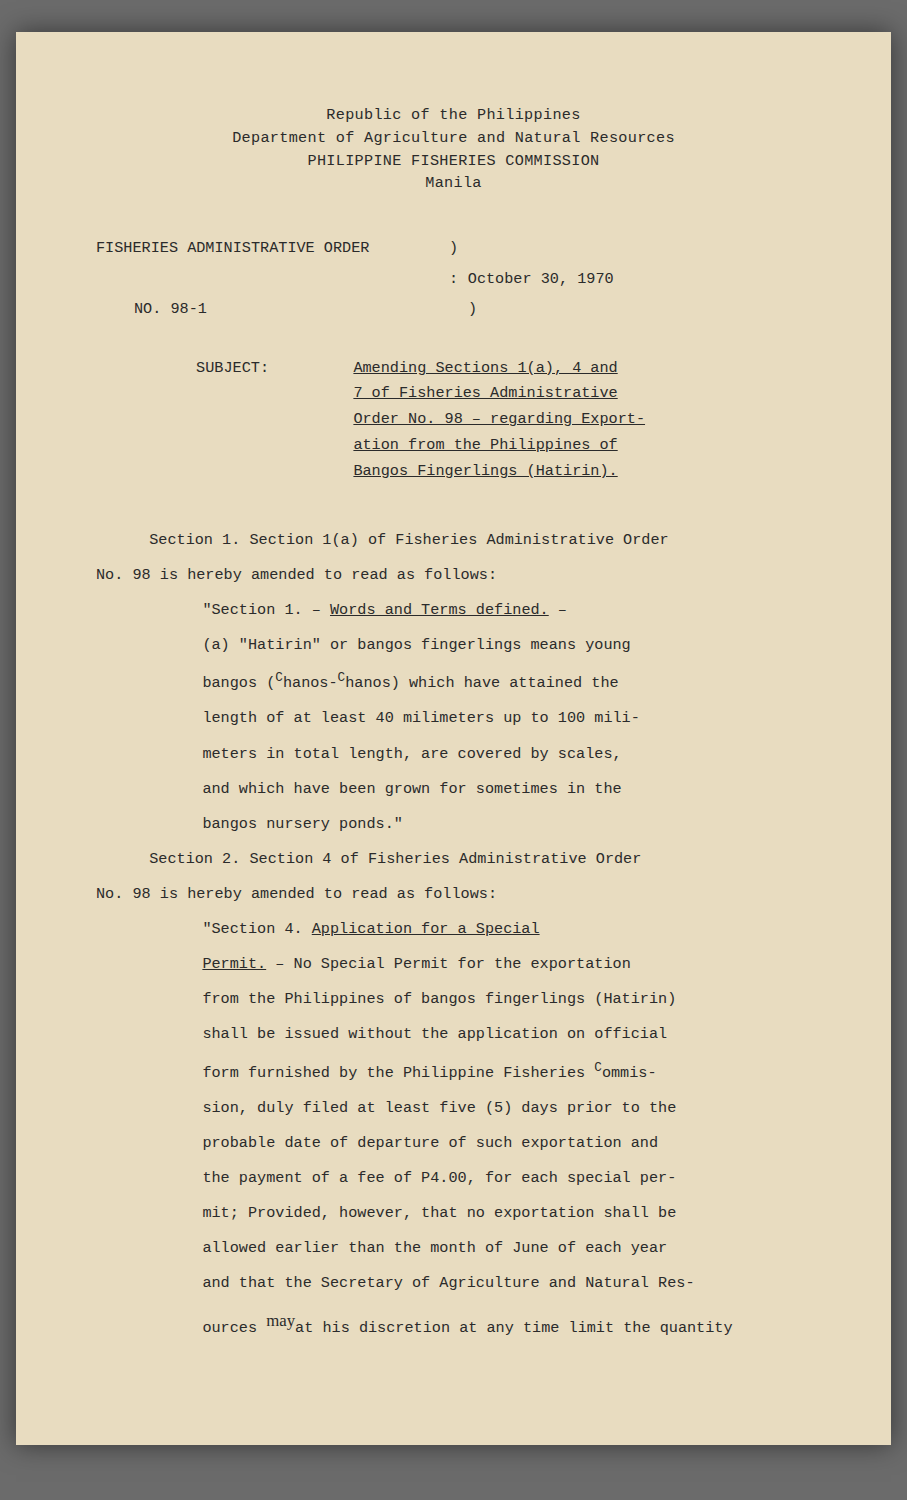Republic of the Philippines
Department of Agriculture and Natural Resources
PHILIPPINE FISHERIES COMMISSION
Manila
FISHERIES ADMINISTRATIVE ORDER
)
:
October 30, 1970
NO. 98-1
)
SUBJECT:
Amending Sections 1(a), 4 and
7 of Fisheries Administrative
Order No. 98 – regarding Export-
ation from the Philippines of
Bangos Fingerlings (Hatirin).
Section 1. Section 1(a) of Fisheries Administrative Order
No. 98 is hereby amended to read as follows:
"Section 1. – Words and Terms defined. –
(a) "Hatirin" or bangos fingerlings means young
bangos (Chanos-Chanos) which have attained the
length of at least 40 milimeters up to 100 mili-
meters in total length, are covered by scales,
and which have been grown for sometimes in the
bangos nursery ponds."
Section 2. Section 4 of Fisheries Administrative Order
No. 98 is hereby amended to read as follows:
"Section 4. Application for a Special
Permit. – No Special Permit for the exportation
from the Philippines of bangos fingerlings (Hatirin)
shall be issued without the application on official
form furnished by the Philippine Fisheries Commis-
sion, duly filed at least five (5) days prior to the
probable date of departure of such exportation and
the payment of a fee of P4.00, for each special per-
mit; Provided, however, that no exportation shall be
allowed earlier than the month of June of each year
and that the Secretary of Agriculture and Natural Res-
ources mayat his discretion at any time limit the quantity